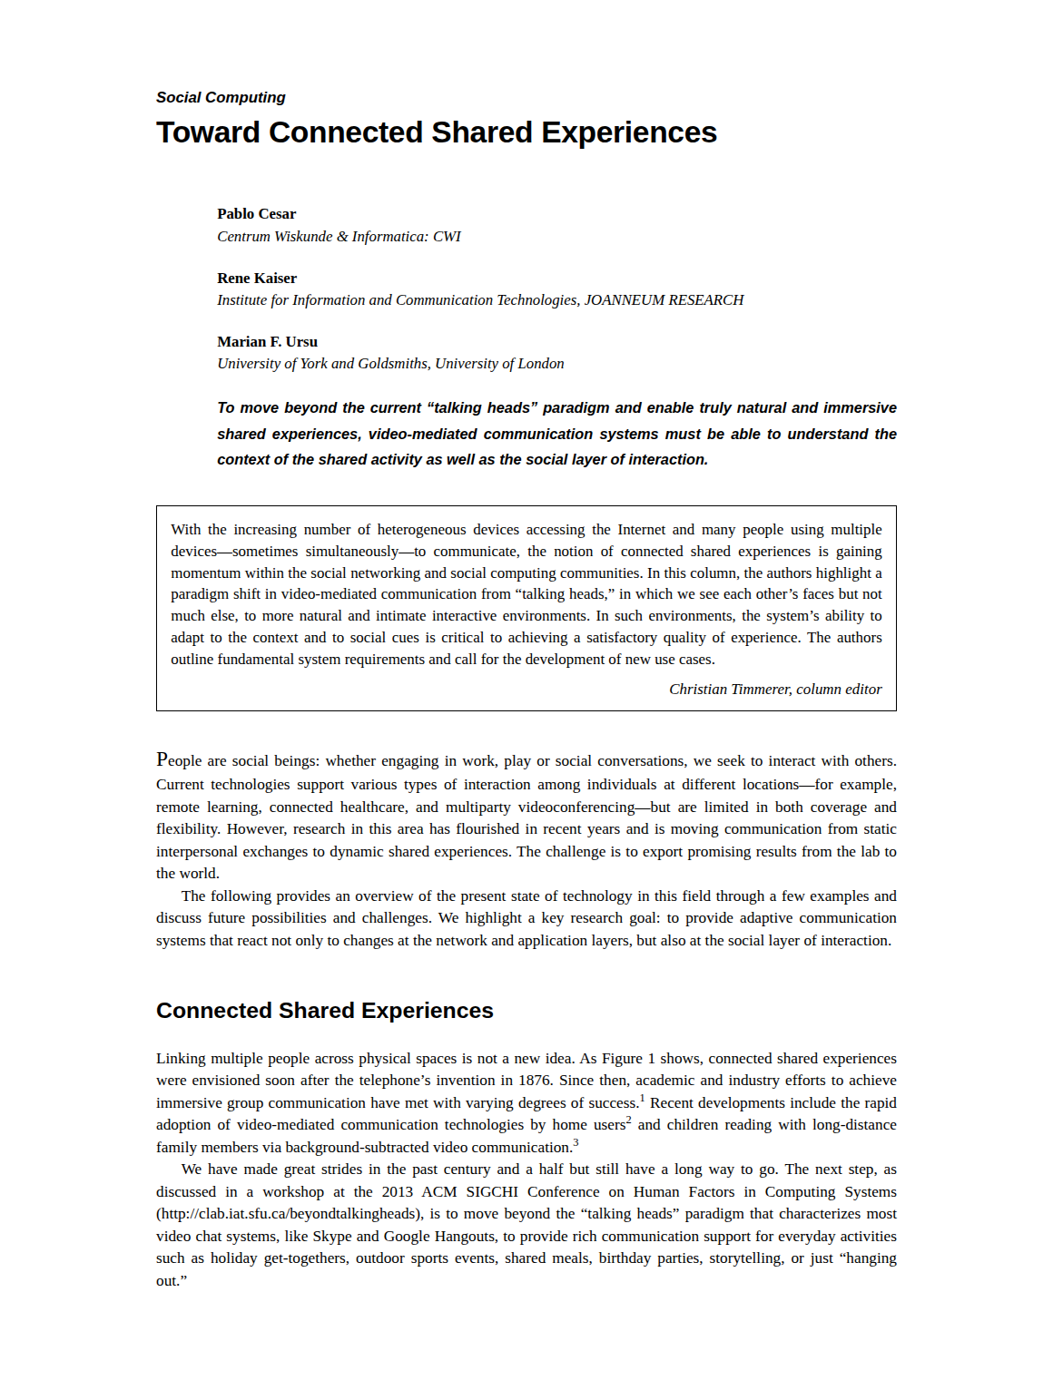Social Computing
Toward Connected Shared Experiences
Pablo Cesar
Centrum Wiskunde & Informatica: CWI
Rene Kaiser
Institute for Information and Communication Technologies, JOANNEUM RESEARCH
Marian F. Ursu
University of York and Goldsmiths, University of London
To move beyond the current “talking heads” paradigm and enable truly natural and immersive shared experiences, video-mediated communication systems must be able to understand the context of the shared activity as well as the social layer of interaction.
With the increasing number of heterogeneous devices accessing the Internet and many people using multiple devices—sometimes simultaneously—to communicate, the notion of connected shared experiences is gaining momentum within the social networking and social computing communities. In this column, the authors highlight a paradigm shift in video-mediated communication from “talking heads,” in which we see each other’s faces but not much else, to more natural and intimate interactive environments. In such environments, the system’s ability to adapt to the context and to social cues is critical to achieving a satisfactory quality of experience. The authors outline fundamental system requirements and call for the development of new use cases.
Christian Timmerer, column editor
People are social beings: whether engaging in work, play or social conversations, we seek to interact with others. Current technologies support various types of interaction among individuals at different locations—for example, remote learning, connected healthcare, and multiparty videoconferencing—but are limited in both coverage and flexibility. However, research in this area has flourished in recent years and is moving communication from static interpersonal exchanges to dynamic shared experiences. The challenge is to export promising results from the lab to the world.
The following provides an overview of the present state of technology in this field through a few examples and discuss future possibilities and challenges. We highlight a key research goal: to provide adaptive communication systems that react not only to changes at the network and application layers, but also at the social layer of interaction.
Connected Shared Experiences
Linking multiple people across physical spaces is not a new idea. As Figure 1 shows, connected shared experiences were envisioned soon after the telephone’s invention in 1876. Since then, academic and industry efforts to achieve immersive group communication have met with varying degrees of success.1 Recent developments include the rapid adoption of video-mediated communication technologies by home users2 and children reading with long-distance family members via background-subtracted video communication.3
We have made great strides in the past century and a half but still have a long way to go. The next step, as discussed in a workshop at the 2013 ACM SIGCHI Conference on Human Factors in Computing Systems (http://clab.iat.sfu.ca/beyondtalkingheads), is to move beyond the “talking heads” paradigm that characterizes most video chat systems, like Skype and Google Hangouts, to provide rich communication support for everyday activities such as holiday get-togethers, outdoor sports events, shared meals, birthday parties, storytelling, or just “hanging out.”